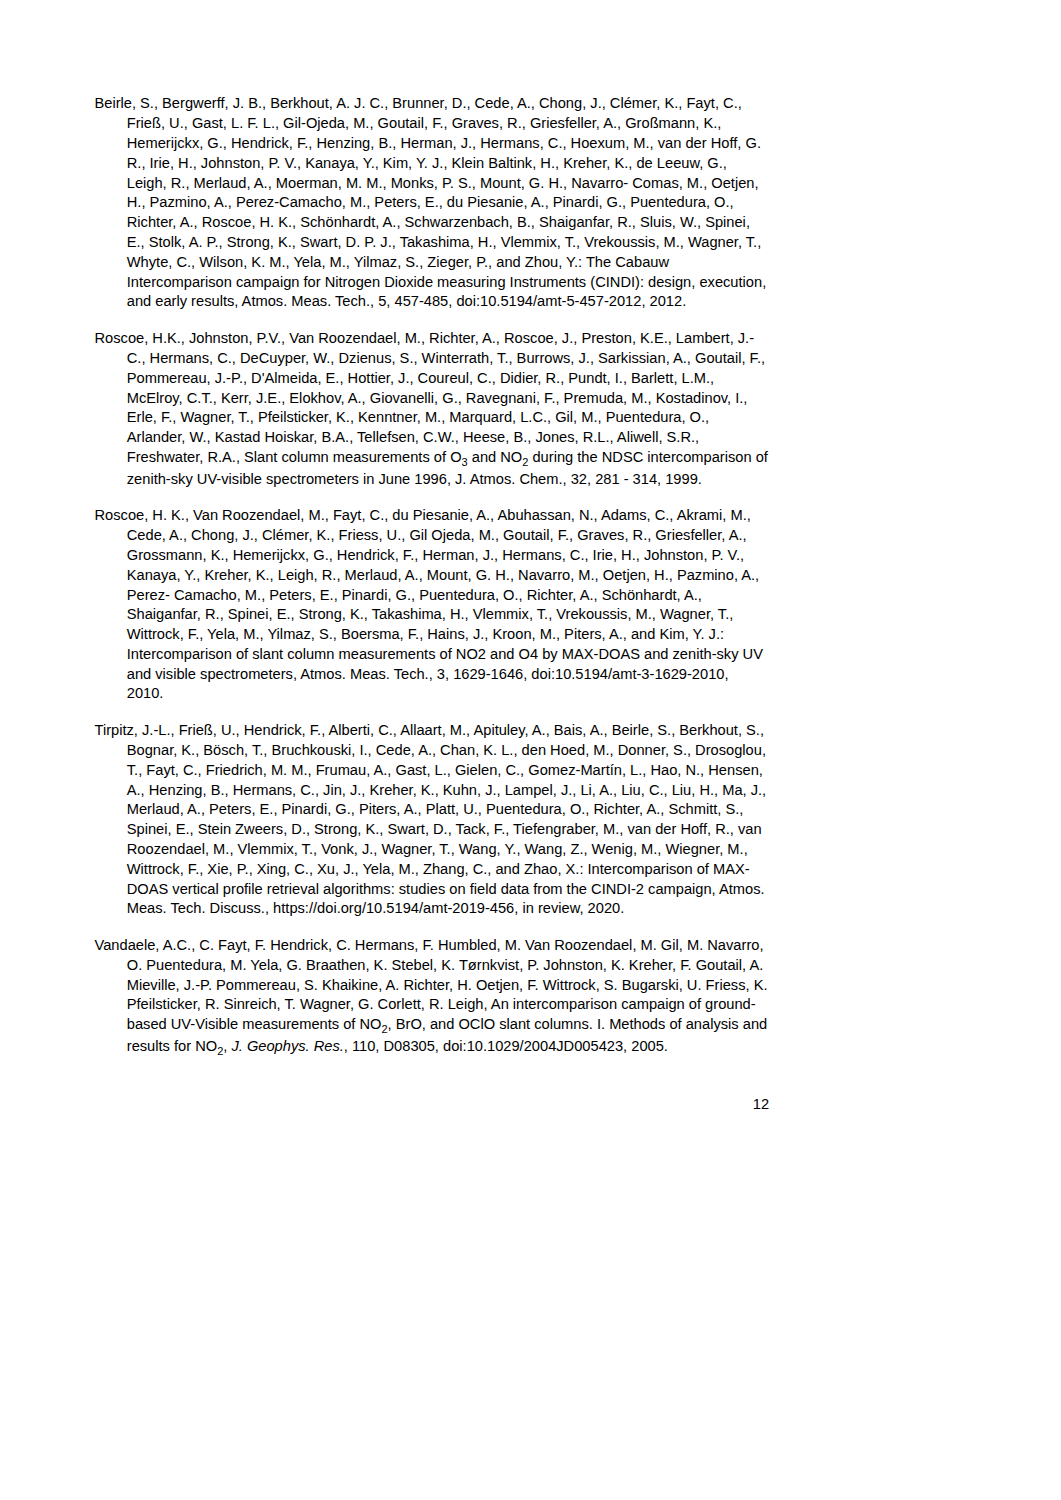Beirle, S., Bergwerff, J. B., Berkhout, A. J. C., Brunner, D., Cede, A., Chong, J., Clémer, K., Fayt, C., Frieß, U., Gast, L. F. L., Gil-Ojeda, M., Goutail, F., Graves, R., Griesfeller, A., Großmann, K., Hemerijckx, G., Hendrick, F., Henzing, B., Herman, J., Hermans, C., Hoexum, M., van der Hoff, G. R., Irie, H., Johnston, P. V., Kanaya, Y., Kim, Y. J., Klein Baltink, H., Kreher, K., de Leeuw, G., Leigh, R., Merlaud, A., Moerman, M. M., Monks, P. S., Mount, G. H., Navarro- Comas, M., Oetjen, H., Pazmino, A., Perez-Camacho, M., Peters, E., du Piesanie, A., Pinardi, G., Puentedura, O., Richter, A., Roscoe, H. K., Schönhardt, A., Schwarzenbach, B., Shaiganfar, R., Sluis, W., Spinei, E., Stolk, A. P., Strong, K., Swart, D. P. J., Takashima, H., Vlemmix, T., Vrekoussis, M., Wagner, T., Whyte, C., Wilson, K. M., Yela, M., Yilmaz, S., Zieger, P., and Zhou, Y.: The Cabauw Intercomparison campaign for Nitrogen Dioxide measuring Instruments (CINDI): design, execution, and early results, Atmos. Meas. Tech., 5, 457-485, doi:10.5194/amt-5-457-2012, 2012.
Roscoe, H.K., Johnston, P.V., Van Roozendael, M., Richter, A., Roscoe, J., Preston, K.E., Lambert, J.-C., Hermans, C., DeCuyper, W., Dzienus, S., Winterrath, T., Burrows, J., Sarkissian, A., Goutail, F., Pommereau, J.-P., D'Almeida, E., Hottier, J., Coureul, C., Didier, R., Pundt, I., Barlett, L.M., McElroy, C.T., Kerr, J.E., Elokhov, A., Giovanelli, G., Ravegnani, F., Premuda, M., Kostadinov, I., Erle, F., Wagner, T., Pfeilsticker, K., Kenntner, M., Marquard, L.C., Gil, M., Puentedura, O., Arlander, W., Kastad Hoiskar, B.A., Tellefsen, C.W., Heese, B., Jones, R.L., Aliwell, S.R., Freshwater, R.A., Slant column measurements of O3 and NO2 during the NDSC intercomparison of zenith-sky UV-visible spectrometers in June 1996, J. Atmos. Chem., 32, 281 - 314, 1999.
Roscoe, H. K., Van Roozendael, M., Fayt, C., du Piesanie, A., Abuhassan, N., Adams, C., Akrami, M., Cede, A., Chong, J., Clémer, K., Friess, U., Gil Ojeda, M., Goutail, F., Graves, R., Griesfeller, A., Grossmann, K., Hemerijckx, G., Hendrick, F., Herman, J., Hermans, C., Irie, H., Johnston, P. V., Kanaya, Y., Kreher, K., Leigh, R., Merlaud, A., Mount, G. H., Navarro, M., Oetjen, H., Pazmino, A., Perez- Camacho, M., Peters, E., Pinardi, G., Puentedura, O., Richter, A., Schönhardt, A., Shaiganfar, R., Spinei, E., Strong, K., Takashima, H., Vlemmix, T., Vrekoussis, M., Wagner, T., Wittrock, F., Yela, M., Yilmaz, S., Boersma, F., Hains, J., Kroon, M., Piters, A., and Kim, Y. J.: Intercomparison of slant column measurements of NO2 and O4 by MAX-DOAS and zenith-sky UV and visible spectrometers, Atmos. Meas. Tech., 3, 1629-1646, doi:10.5194/amt-3-1629-2010, 2010.
Tirpitz, J.-L., Frieß, U., Hendrick, F., Alberti, C., Allaart, M., Apituley, A., Bais, A., Beirle, S., Berkhout, S., Bognar, K., Bösch, T., Bruchkouski, I., Cede, A., Chan, K. L., den Hoed, M., Donner, S., Drosoglou, T., Fayt, C., Friedrich, M. M., Frumau, A., Gast, L., Gielen, C., Gomez-Martín, L., Hao, N., Hensen, A., Henzing, B., Hermans, C., Jin, J., Kreher, K., Kuhn, J., Lampel, J., Li, A., Liu, C., Liu, H., Ma, J., Merlaud, A., Peters, E., Pinardi, G., Piters, A., Platt, U., Puentedura, O., Richter, A., Schmitt, S., Spinei, E., Stein Zweers, D., Strong, K., Swart, D., Tack, F., Tiefengraber, M., van der Hoff, R., van Roozendael, M., Vlemmix, T., Vonk, J., Wagner, T., Wang, Y., Wang, Z., Wenig, M., Wiegner, M., Wittrock, F., Xie, P., Xing, C., Xu, J., Yela, M., Zhang, C., and Zhao, X.: Intercomparison of MAX-DOAS vertical profile retrieval algorithms: studies on field data from the CINDI-2 campaign, Atmos. Meas. Tech. Discuss., https://doi.org/10.5194/amt-2019-456, in review, 2020.
Vandaele, A.C., C. Fayt, F. Hendrick, C. Hermans, F. Humbled, M. Van Roozendael, M. Gil, M. Navarro, O. Puentedura, M. Yela, G. Braathen, K. Stebel, K. Tørnkvist, P. Johnston, K. Kreher, F. Goutail, A. Mieville, J.-P. Pommereau, S. Khaikine, A. Richter, H. Oetjen, F. Wittrock, S. Bugarski, U. Friess, K. Pfeilsticker, R. Sinreich, T. Wagner, G. Corlett, R. Leigh, An intercomparison campaign of ground-based UV-Visible measurements of NO2, BrO, and OClO slant columns. I. Methods of analysis and results for NO2, J. Geophys. Res., 110, D08305, doi:10.1029/2004JD005423, 2005.
12